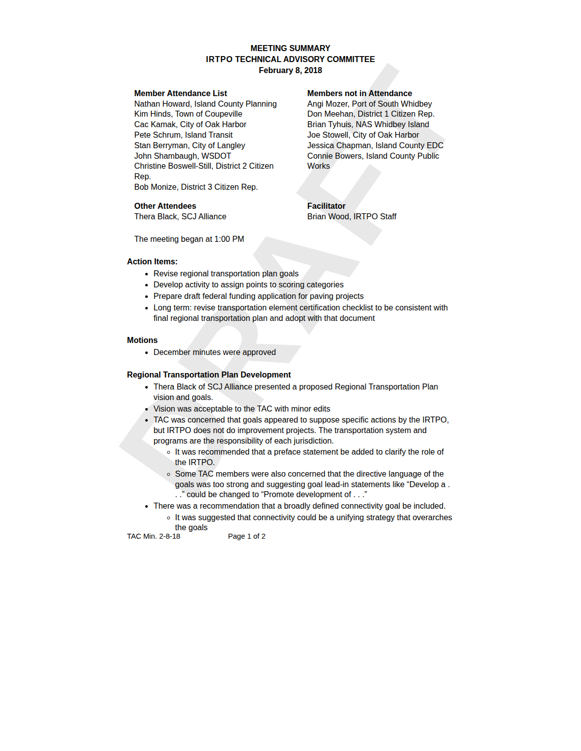DRAFT
MEETING SUMMARY
IRTPO TECHNICAL ADVISORY COMMITTEE
February 8, 2018
| Member Attendance List Nathan Howard, Island County Planning Kim Hinds, Town of Coupeville Cac Kamak, City of Oak Harbor Pete Schrum, Island Transit Stan Berryman, City of Langley John Shambaugh, WSDOT Christine Boswell-Still, District 2 Citizen Rep. Bob Monize, District 3 Citizen Rep. | Members not in Attendance Angi Mozer, Port of South Whidbey Don Meehan, District 1 Citizen Rep. Brian Tyhuis, NAS Whidbey Island Joe Stowell, City of Oak Harbor Jessica Chapman, Island County EDC Connie Bowers, Island County Public Works |
| Other Attendees Thera Black, SCJ Alliance | Facilitator Brian Wood, IRTPO Staff |
The meeting began at 1:00 PM
Action Items:
Revise regional transportation plan goals
Develop activity to assign points to scoring categories
Prepare draft federal funding application for paving projects
Long term: revise transportation element certification checklist to be consistent with final regional transportation plan and adopt with that document
Motions
December minutes were approved
Regional Transportation Plan Development
Thera Black of SCJ Alliance presented a proposed Regional Transportation Plan vision and goals.
Vision was acceptable to the TAC with minor edits
TAC was concerned that goals appeared to suppose specific actions by the IRTPO, but IRTPO does not do improvement projects. The transportation system and programs are the responsibility of each jurisdiction.
It was recommended that a preface statement be added to clarify the role of the IRTPO.
Some TAC members were also concerned that the directive language of the goals was too strong and suggesting goal lead-in statements like “Develop a . . .” could be changed to “Promote development of . . .”
There was a recommendation that a broadly defined connectivity goal be included.
It was suggested that connectivity could be a unifying strategy that overarches the goals
TAC Min. 2-8-18
Page 1 of 2